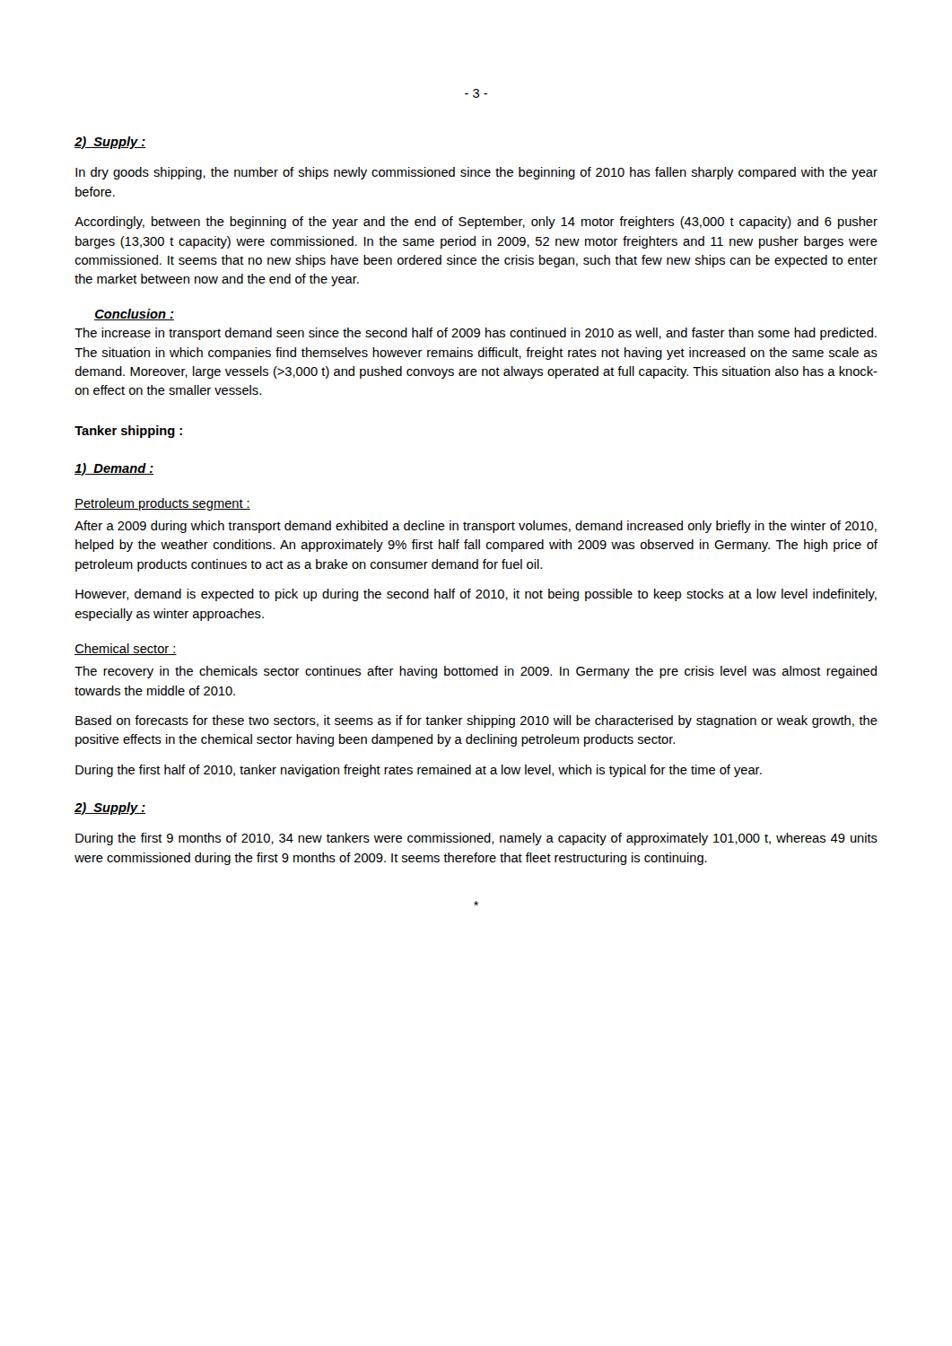- 3 -
2) Supply :
In dry goods shipping, the number of ships newly commissioned since the beginning of 2010 has fallen sharply compared with the year before.
Accordingly, between the beginning of the year and the end of September, only 14 motor freighters (43,000 t capacity) and 6 pusher barges (13,300 t capacity) were commissioned. In the same period in 2009, 52 new motor freighters and 11 new pusher barges were commissioned. It seems that no new ships have been ordered since the crisis began, such that few new ships can be expected to enter the market between now and the end of the year.
Conclusion :
The increase in transport demand seen since the second half of 2009 has continued in 2010 as well, and faster than some had predicted. The situation in which companies find themselves however remains difficult, freight rates not having yet increased on the same scale as demand. Moreover, large vessels (>3,000 t) and pushed convoys are not always operated at full capacity. This situation also has a knock-on effect on the smaller vessels.
Tanker shipping :
1) Demand :
Petroleum products segment :
After a 2009 during which transport demand exhibited a decline in transport volumes, demand increased only briefly in the winter of 2010, helped by the weather conditions. An approximately 9% first half fall compared with 2009 was observed in Germany. The high price of petroleum products continues to act as a brake on consumer demand for fuel oil.
However, demand is expected to pick up during the second half of 2010, it not being possible to keep stocks at a low level indefinitely, especially as winter approaches.
Chemical sector :
The recovery in the chemicals sector continues after having bottomed in 2009. In Germany the pre crisis level was almost regained towards the middle of 2010.
Based on forecasts for these two sectors, it seems as if for tanker shipping 2010 will be characterised by stagnation or weak growth, the positive effects in the chemical sector having been dampened by a declining petroleum products sector.
During the first half of 2010, tanker navigation freight rates remained at a low level, which is typical for the time of year.
2) Supply :
During the first 9 months of 2010, 34 new tankers were commissioned, namely a capacity of approximately 101,000 t, whereas 49 units were commissioned during the first 9 months of 2009. It seems therefore that fleet restructuring is continuing.
*